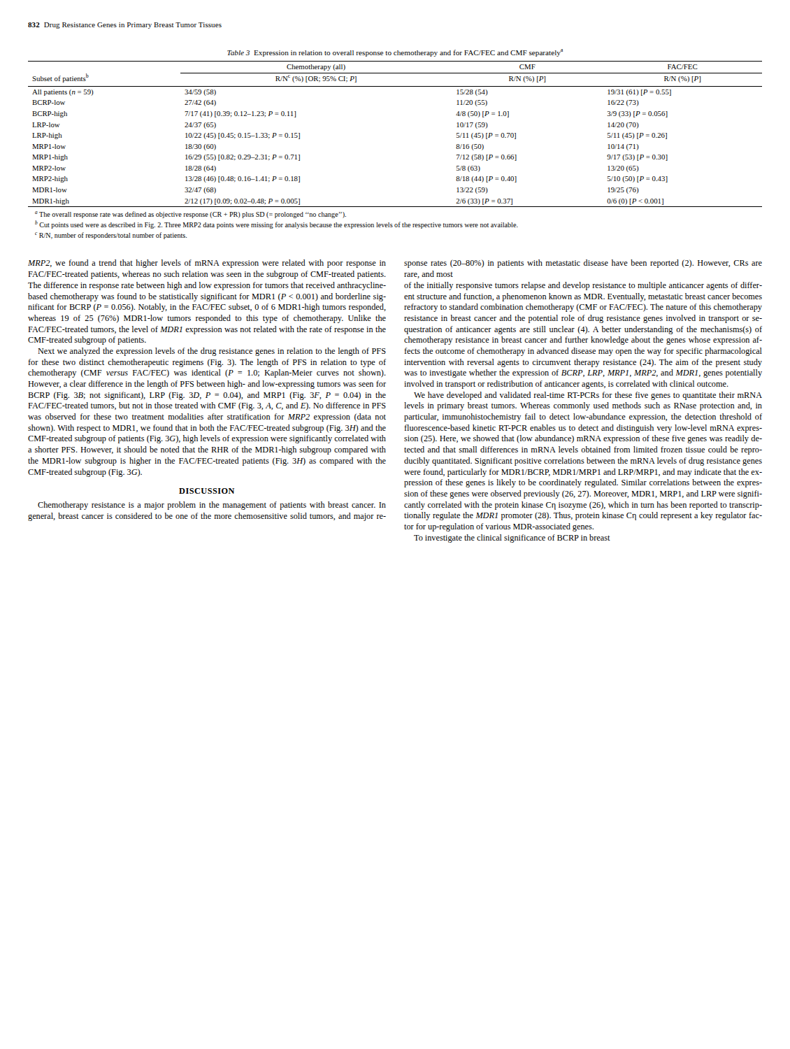832 Drug Resistance Genes in Primary Breast Tumor Tissues
Table 3 Expression in relation to overall response to chemotherapy and for FAC/FEC and CMF separately a
| | Chemotherapy (all) | CMF | FAC/FEC |
| --- | --- | --- | --- |
| Subset of patients b | R/N c (%) [OR; 95% CI; P ] | R/N (%) [ P ] | R/N (%) [ P ] |
| All patients ( n = 59) | 34/59 (58) | 15/28 (54) | 19/31 (61) [ P = 0.55] |
| BCRP-low | 27/42 (64) | 11/20 (55) | 16/22 (73) |
| BCRP-high | 7/17 (41) [0.39; 0.12–1.23; P = 0.11] | 4/8 (50) [ P = 1.0] | 3/9 (33) [ P = 0.056] |
| LRP-low | 24/37 (65) | 10/17 (59) | 14/20 (70) |
| LRP-high | 10/22 (45) [0.45; 0.15–1.33; P = 0.15] | 5/11 (45) [ P = 0.70] | 5/11 (45) [ P = 0.26] |
| MRP1-low | 18/30 (60) | 8/16 (50) | 10/14 (71) |
| MRP1-high | 16/29 (55) [0.82; 0.29–2.31; P = 0.71] | 7/12 (58) [ P = 0.66] | 9/17 (53) [ P = 0.30] |
| MRP2-low | 18/28 (64) | 5/8 (63) | 13/20 (65) |
| MRP2-high | 13/28 (46) [0.48; 0.16–1.41; P = 0.18] | 8/18 (44) [ P = 0.40] | 5/10 (50) [ P = 0.43] |
| MDR1-low | 32/47 (68) | 13/22 (59) | 19/25 (76) |
| MDR1-high | 2/12 (17) [0.09; 0.02–0.48; P = 0.005] | 2/6 (33) [ P = 0.37] | 0/6 (0) [ P < 0.001] |
a The overall response rate was defined as objective response (CR + PR) plus SD (= prolonged ‘‘no change’’).
b Cut points used were as described in Fig. 2. Three MRP2 data points were missing for analysis because the expression levels of the respective tumors were not available.
c R/N, number of responders/total number of patients.
MRP2, we found a trend that higher levels of mRNA expression were related with poor response in FAC/FEC-treated patients, whereas no such relation was seen in the subgroup of CMF-treated patients. The difference in response rate between high and low expression for tumors that received anthracycline-based chemotherapy was found to be statistically significant for MDR1 (P < 0.001) and borderline significant for BCRP (P = 0.056). Notably, in the FAC/FEC subset, 0 of 6 MDR1-high tumors responded, whereas 19 of 25 (76%) MDR1-low tumors responded to this type of chemotherapy. Unlike the FAC/FEC-treated tumors, the level of MDR1 expression was not related with the rate of response in the CMF-treated subgroup of patients.
Next we analyzed the expression levels of the drug resistance genes in relation to the length of PFS for these two distinct chemotherapeutic regimens (Fig. 3). The length of PFS in relation to type of chemotherapy (CMF versus FAC/FEC) was identical (P = 1.0; Kaplan-Meier curves not shown). However, a clear difference in the length of PFS between high- and low-expressing tumors was seen for BCRP (Fig. 3B; not significant), LRP (Fig. 3D, P = 0.04), and MRP1 (Fig. 3F, P = 0.04) in the FAC/FEC-treated tumors, but not in those treated with CMF (Fig. 3, A, C, and E). No difference in PFS was observed for these two treatment modalities after stratification for MRP2 expression (data not shown). With respect to MDR1, we found that in both the FAC/FEC-treated subgroup (Fig. 3H) and the CMF-treated subgroup of patients (Fig. 3G), high levels of expression were significantly correlated with a shorter PFS. However, it should be noted that the RHR of the MDR1-high subgroup compared with the MDR1-low subgroup is higher in the FAC/FEC-treated patients (Fig. 3H) as compared with the CMF-treated subgroup (Fig. 3G).
DISCUSSION
Chemotherapy resistance is a major problem in the management of patients with breast cancer. In general, breast cancer is considered to be one of the more chemosensitive solid tumors, and major response rates (20–80%) in patients with metastatic disease have been reported (2). However, CRs are rare, and most
of the initially responsive tumors relapse and develop resistance to multiple anticancer agents of different structure and function, a phenomenon known as MDR. Eventually, metastatic breast cancer becomes refractory to standard combination chemotherapy (CMF or FAC/FEC). The nature of this chemotherapy resistance in breast cancer and the potential role of drug resistance genes involved in transport or sequestration of anticancer agents are still unclear (4). A better understanding of the mechanisms(s) of chemotherapy resistance in breast cancer and further knowledge about the genes whose expression affects the outcome of chemotherapy in advanced disease may open the way for specific pharmacological intervention with reversal agents to circumvent therapy resistance (24). The aim of the present study was to investigate whether the expression of BCRP, LRP, MRP1, MRP2, and MDR1, genes potentially involved in transport or redistribution of anticancer agents, is correlated with clinical outcome.
We have developed and validated real-time RT-PCRs for these five genes to quantitate their mRNA levels in primary breast tumors. Whereas commonly used methods such as RNase protection and, in particular, immunohistochemistry fail to detect low-abundance expression, the detection threshold of fluorescence-based kinetic RT-PCR enables us to detect and distinguish very low-level mRNA expression (25). Here, we showed that (low abundance) mRNA expression of these five genes was readily detected and that small differences in mRNA levels obtained from limited frozen tissue could be reproducibly quantitated. Significant positive correlations between the mRNA levels of drug resistance genes were found, particularly for MDR1/BCRP, MDR1/MRP1 and LRP/MRP1, and may indicate that the expression of these genes is likely to be coordinately regulated. Similar correlations between the expression of these genes were observed previously (26, 27). Moreover, MDR1, MRP1, and LRP were significantly correlated with the protein kinase Cη isozyme (26), which in turn has been reported to transcriptionally regulate the MDR1 promoter (28). Thus, protein kinase Cη could represent a key regulator factor for up-regulation of various MDR-associated genes.
To investigate the clinical significance of BCRP in breast